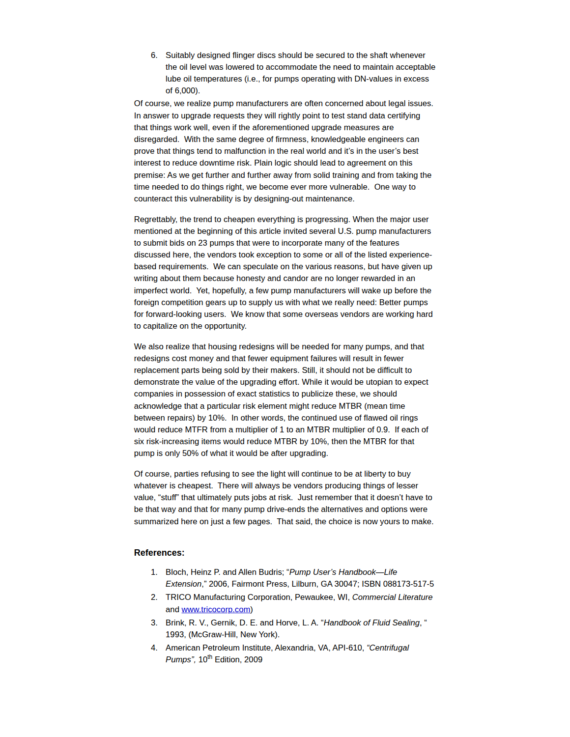Suitably designed flinger discs should be secured to the shaft whenever the oil level was lowered to accommodate the need to maintain acceptable lube oil temperatures (i.e., for pumps operating with DN-values in excess of 6,000).
Of course, we realize pump manufacturers are often concerned about legal issues. In answer to upgrade requests they will rightly point to test stand data certifying that things work well, even if the aforementioned upgrade measures are disregarded. With the same degree of firmness, knowledgeable engineers can prove that things tend to malfunction in the real world and it’s in the user’s best interest to reduce downtime risk. Plain logic should lead to agreement on this premise: As we get further and further away from solid training and from taking the time needed to do things right, we become ever more vulnerable. One way to counteract this vulnerability is by designing-out maintenance.
Regrettably, the trend to cheapen everything is progressing. When the major user mentioned at the beginning of this article invited several U.S. pump manufacturers to submit bids on 23 pumps that were to incorporate many of the features discussed here, the vendors took exception to some or all of the listed experience-based requirements. We can speculate on the various reasons, but have given up writing about them because honesty and candor are no longer rewarded in an imperfect world. Yet, hopefully, a few pump manufacturers will wake up before the foreign competition gears up to supply us with what we really need: Better pumps for forward-looking users. We know that some overseas vendors are working hard to capitalize on the opportunity.
We also realize that housing redesigns will be needed for many pumps, and that redesigns cost money and that fewer equipment failures will result in fewer replacement parts being sold by their makers. Still, it should not be difficult to demonstrate the value of the upgrading effort. While it would be utopian to expect companies in possession of exact statistics to publicize these, we should acknowledge that a particular risk element might reduce MTBR (mean time between repairs) by 10%. In other words, the continued use of flawed oil rings would reduce MTFR from a multiplier of 1 to an MTBR multiplier of 0.9. If each of six risk-increasing items would reduce MTBR by 10%, then the MTBR for that pump is only 50% of what it would be after upgrading.
Of course, parties refusing to see the light will continue to be at liberty to buy whatever is cheapest. There will always be vendors producing things of lesser value, “stuff” that ultimately puts jobs at risk. Just remember that it doesn’t have to be that way and that for many pump drive-ends the alternatives and options were summarized here on just a few pages. That said, the choice is now yours to make.
References:
Bloch, Heinz P. and Allen Budris; “Pump User’s Handbook—Life Extension,” 2006, Fairmont Press, Lilburn, GA 30047; ISBN 088173-517-5
TRICO Manufacturing Corporation, Pewaukee, WI, Commercial Literature and www.tricocorp.com)
Brink, R. V., Gernik, D. E. and Horve, L. A. “Handbook of Fluid Sealing, “ 1993, (McGraw-Hill, New York).
American Petroleum Institute, Alexandria, VA, API-610, “Centrifugal Pumps”, 10th Edition, 2009